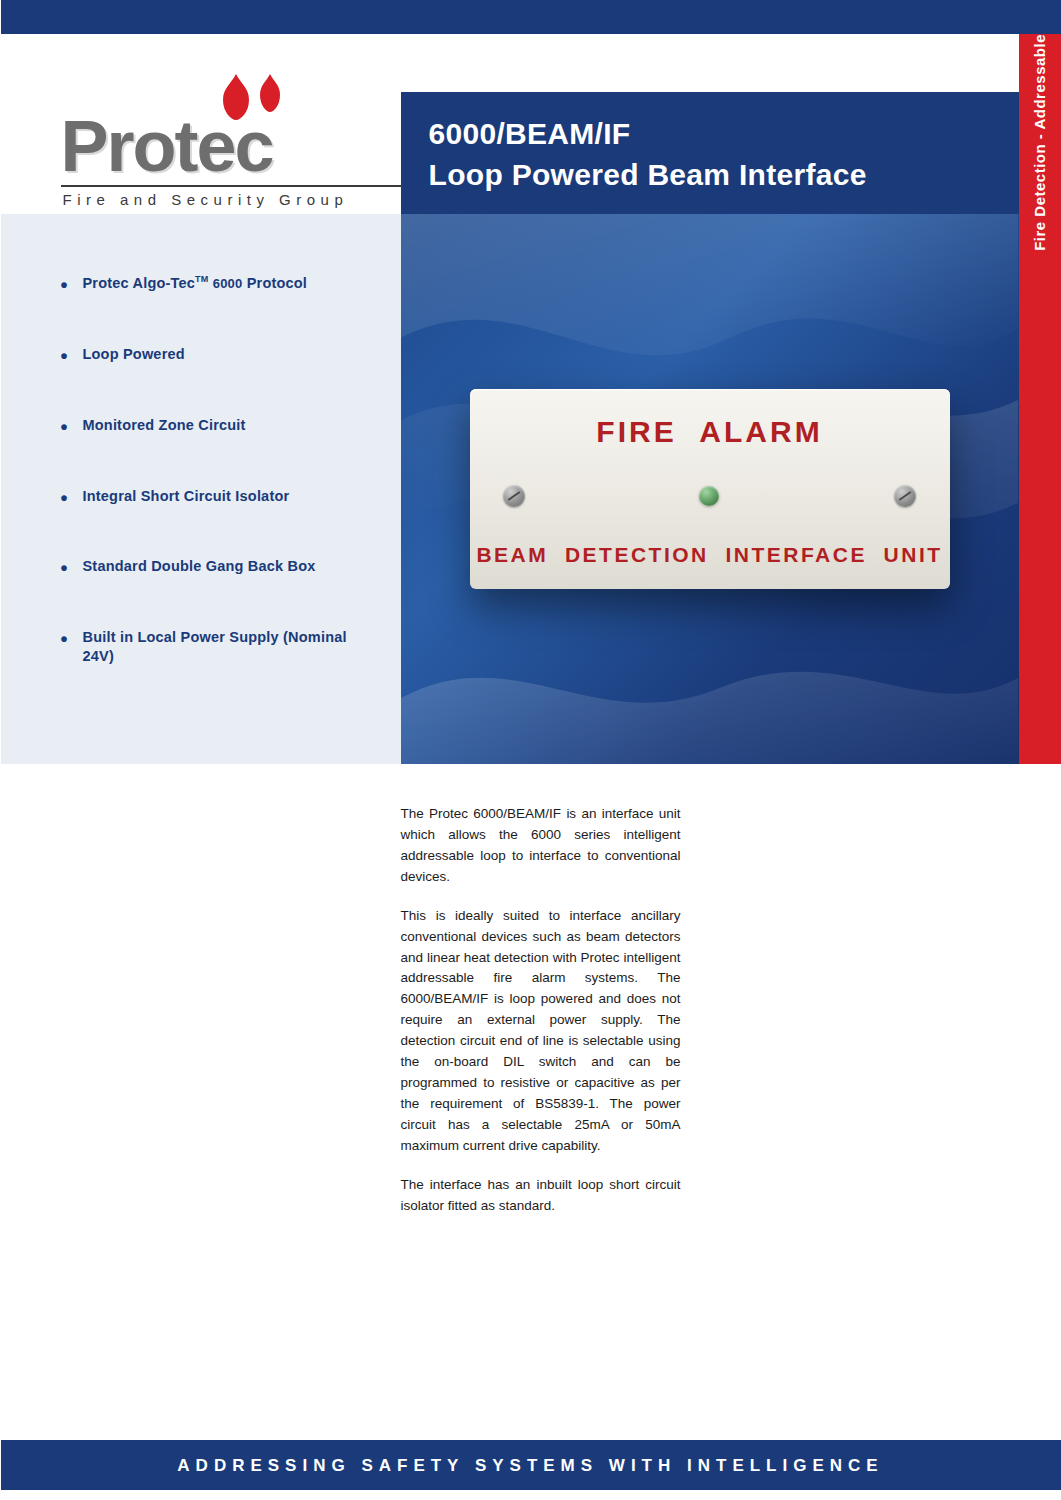Fire Detection - Addressable
Protec
Fire and Security Group
6000/BEAM/IF
Loop Powered Beam Interface
Protec Algo-TecTM 6000 Protocol
Loop Powered
Monitored Zone Circuit
Integral Short Circuit Isolator
Standard Double Gang Back Box
Built in Local Power Supply (Nominal 24V)
FIRE ALARM
BEAM DETECTION INTERFACE UNIT
The Protec 6000/BEAM/IF is an interface unit which allows the 6000 series intelligent addressable loop to interface to conventional devices.
This is ideally suited to interface ancillary conventional devices such as beam detectors and linear heat detection with Protec intelligent addressable fire alarm systems. The 6000/BEAM/IF is loop powered and does not require an external power supply. The detection circuit end of line is selectable using the on-board DIL switch and can be programmed to resistive or capacitive as per the requirement of BS5839-1. The power circuit has a selectable 25mA or 50mA maximum current drive capability.
The interface has an inbuilt loop short circuit isolator fitted as standard.
ADDRESSING SAFETY SYSTEMS WITH INTELLIGENCE